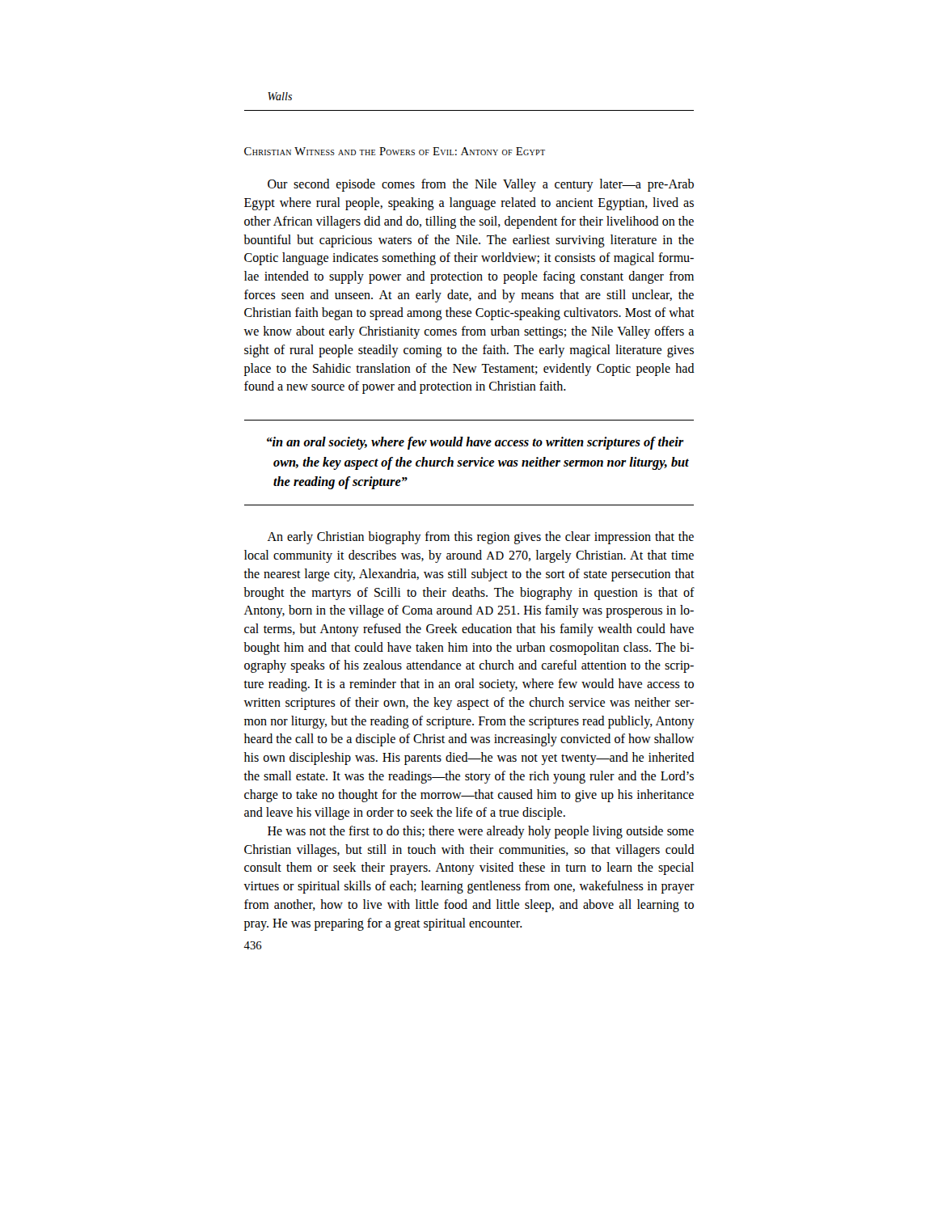Walls
Christian Witness and the Powers of Evil: Antony of Egypt
Our second episode comes from the Nile Valley a century later—a pre-Arab Egypt where rural people, speaking a language related to ancient Egyptian, lived as other African villagers did and do, tilling the soil, dependent for their livelihood on the bountiful but capricious waters of the Nile. The earliest surviving literature in the Coptic language indicates something of their worldview; it consists of magical formulae intended to supply power and protection to people facing constant danger from forces seen and unseen. At an early date, and by means that are still unclear, the Christian faith began to spread among these Coptic-speaking cultivators. Most of what we know about early Christianity comes from urban settings; the Nile Valley offers a sight of rural people steadily coming to the faith. The early magical literature gives place to the Sahidic translation of the New Testament; evidently Coptic people had found a new source of power and protection in Christian faith.
“in an oral society, where few would have access to written scriptures of their own, the key aspect of the church service was neither sermon nor liturgy, but the reading of scripture”
An early Christian biography from this region gives the clear impression that the local community it describes was, by around AD 270, largely Christian. At that time the nearest large city, Alexandria, was still subject to the sort of state persecution that brought the martyrs of Scilli to their deaths. The biography in question is that of Antony, born in the village of Coma around AD 251. His family was prosperous in local terms, but Antony refused the Greek education that his family wealth could have bought him and that could have taken him into the urban cosmopolitan class. The biography speaks of his zealous attendance at church and careful attention to the scripture reading. It is a reminder that in an oral society, where few would have access to written scriptures of their own, the key aspect of the church service was neither sermon nor liturgy, but the reading of scripture. From the scriptures read publicly, Antony heard the call to be a disciple of Christ and was increasingly convicted of how shallow his own discipleship was. His parents died—he was not yet twenty—and he inherited the small estate. It was the readings—the story of the rich young ruler and the Lord’s charge to take no thought for the morrow—that caused him to give up his inheritance and leave his village in order to seek the life of a true disciple.
He was not the first to do this; there were already holy people living outside some Christian villages, but still in touch with their communities, so that villagers could consult them or seek their prayers. Antony visited these in turn to learn the special virtues or spiritual skills of each; learning gentleness from one, wakefulness in prayer from another, how to live with little food and little sleep, and above all learning to pray. He was preparing for a great spiritual encounter.
436